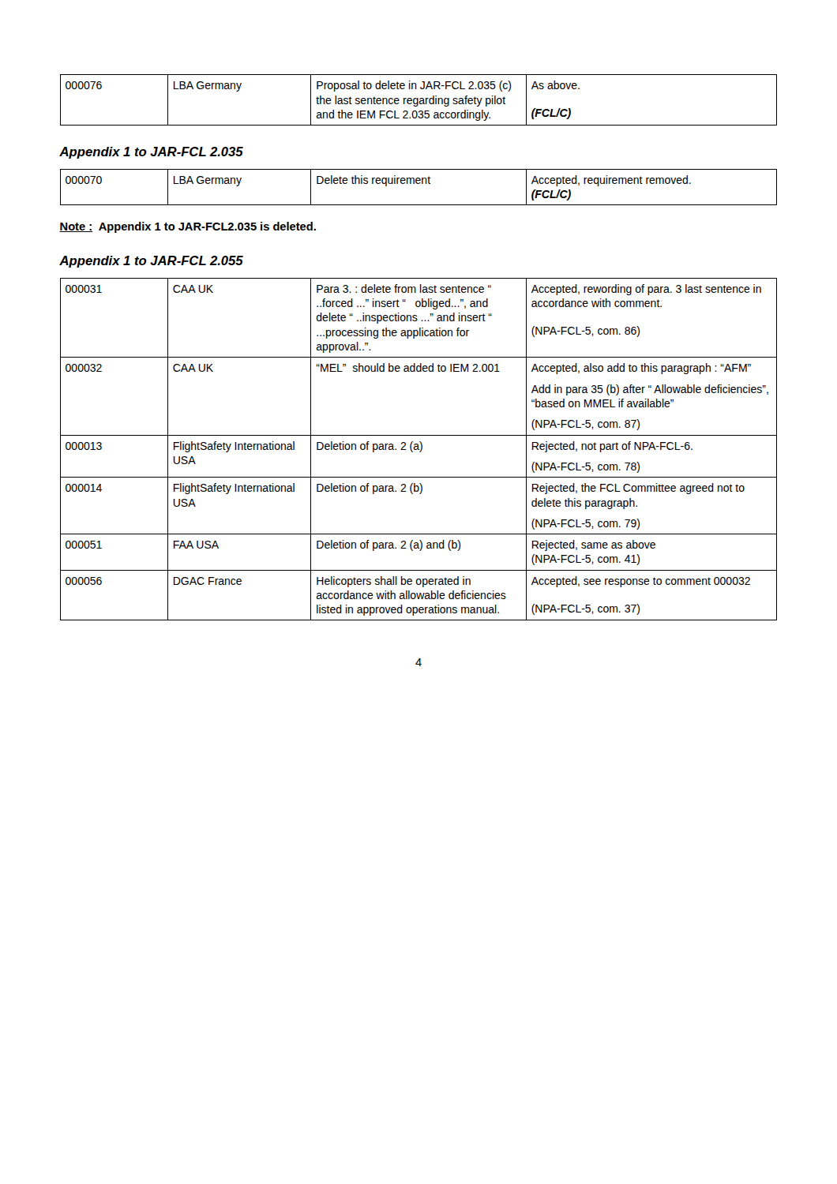| 000076 | LBA Germany | Proposal to delete in JAR-FCL 2.035 (c) the last sentence regarding safety pilot and the IEM FCL 2.035 accordingly. | As above. (FCL/C) |
Appendix 1 to JAR-FCL 2.035
| 000070 | LBA Germany | Delete this requirement | Accepted, requirement removed. (FCL/C) |
Note : Appendix 1 to JAR-FCL2.035 is deleted.
Appendix 1 to JAR-FCL 2.055
| 000031 | CAA UK | Para 3. : delete from last sentence “ ..forced ...” insert “ obliged...”, and delete “ ..inspections ...” and insert “ ...processing the application for approval..”. | Accepted, rewording of para. 3 last sentence in accordance with comment. (NPA-FCL-5, com. 86) |
| 000032 | CAA UK | “MEL” should be added to IEM 2.001 | Accepted, also add to this paragraph : “AFM” Add in para 35 (b) after “ Allowable deficiencies”, “based on MMEL if available” (NPA-FCL-5, com. 87) |
| 000013 | FlightSafety International USA | Deletion of para. 2 (a) | Rejected, not part of NPA-FCL-6. (NPA-FCL-5, com. 78) |
| 000014 | FlightSafety International USA | Deletion of para. 2 (b) | Rejected, the FCL Committee agreed not to delete this paragraph. (NPA-FCL-5, com. 79) |
| 000051 | FAA USA | Deletion of para. 2 (a) and (b) | Rejected, same as above (NPA-FCL-5, com. 41) |
| 000056 | DGAC France | Helicopters shall be operated in accordance with allowable deficiencies listed in approved operations manual. | Accepted, see response to comment 000032 (NPA-FCL-5, com. 37) |
4